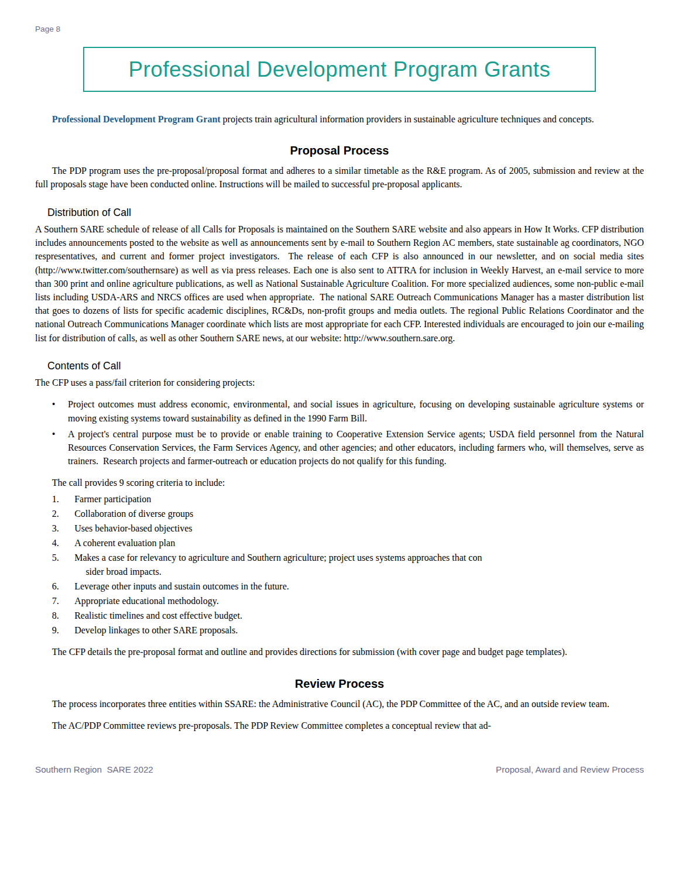Page 8
Professional Development Program Grants
Professional Development Program Grant projects train agricultural information providers in sustainable agriculture techniques and concepts.
Proposal Process
The PDP program uses the pre-proposal/proposal format and adheres to a similar timetable as the R&E program. As of 2005, submission and review at the full proposals stage have been conducted online. Instructions will be mailed to successful pre-proposal applicants.
Distribution of Call
A Southern SARE schedule of release of all Calls for Proposals is maintained on the Southern SARE website and also appears in How It Works. CFP distribution includes announcements posted to the website as well as announcements sent by e-mail to Southern Region AC members, state sustainable ag coordinators, NGO respresentatives, and current and former project investigators. The release of each CFP is also announced in our newsletter, and on social media sites (http://www.twitter.com/southernsare) as well as via press releases. Each one is also sent to ATTRA for inclusion in Weekly Harvest, an e-mail service to more than 300 print and online agriculture publications, as well as National Sustainable Agriculture Coalition. For more specialized audiences, some non-public e-mail lists including USDA-ARS and NRCS offices are used when appropriate. The national SARE Outreach Communications Manager has a master distribution list that goes to dozens of lists for specific academic disciplines, RC&Ds, non-profit groups and media outlets. The regional Public Relations Coordinator and the national Outreach Communications Manager coordinate which lists are most appropriate for each CFP. Interested individuals are encouraged to join our e-mailing list for distribution of calls, as well as other Southern SARE news, at our website: http://www.southern.sare.org.
Contents of Call
The CFP uses a pass/fail criterion for considering projects:
•Project outcomes must address economic, environmental, and social issues in agriculture, focusing on developing sustainable agriculture systems or moving existing systems toward sustainability as defined in the 1990 Farm Bill.
•A project's central purpose must be to provide or enable training to Cooperative Extension Service agents; USDA field personnel from the Natural Resources Conservation Services, the Farm Services Agency, and other agencies; and other educators, including farmers who, will themselves, serve as trainers. Research projects and farmer-outreach or education projects do not qualify for this funding.
The call provides 9 scoring criteria to include:
Farmer participation
Collaboration of diverse groups
Uses behavior-based objectives
A coherent evaluation plan
Makes a case for relevancy to agriculture and Southern agriculture; project uses systems approaches that consider broad impacts.
Leverage other inputs and sustain outcomes in the future.
Appropriate educational methodology.
Realistic timelines and cost effective budget.
Develop linkages to other SARE proposals.
The CFP details the pre-proposal format and outline and provides directions for submission (with cover page and budget page templates).
Review Process
The process incorporates three entities within SSARE: the Administrative Council (AC), the PDP Committee of the AC, and an outside review team.
The AC/PDP Committee reviews pre-proposals. The PDP Review Committee completes a conceptual review that ad-
Southern Region SARE 2022 Proposal, Award and Review Process